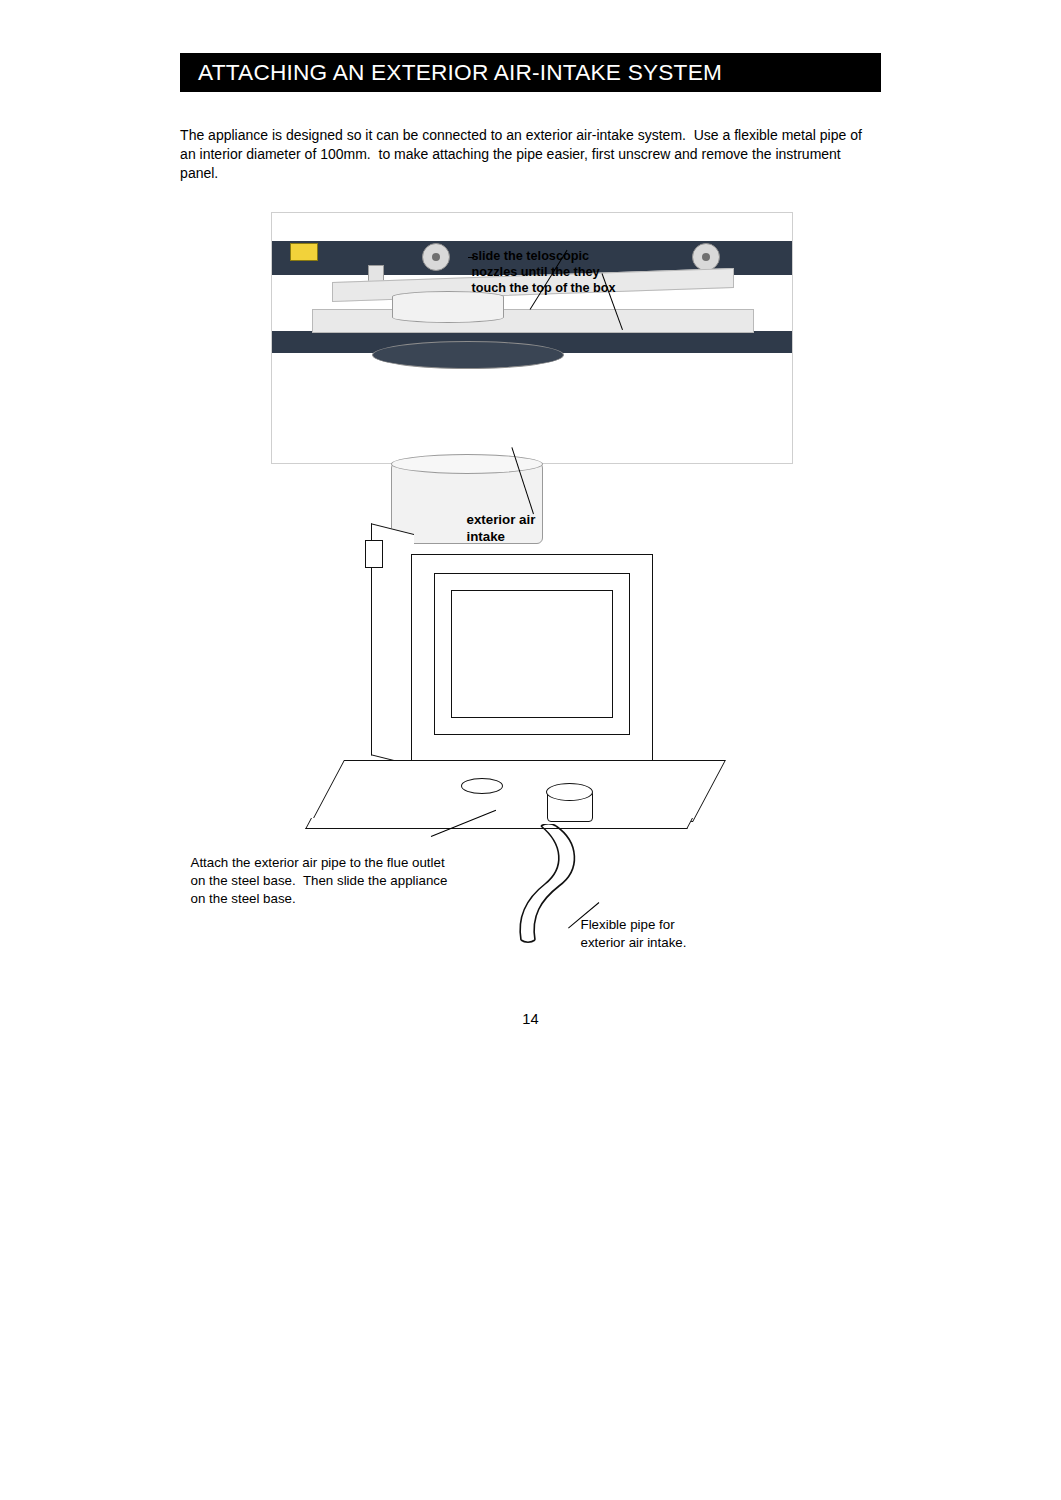ATTACHING AN EXTERIOR AIR-INTAKE SYSTEM
The appliance is designed so it can be connected to an exterior air-intake system. Use a flexible metal pipe of an interior diameter of 100mm. to make attaching the pipe easier, first unscrew and remove the instrument panel.
slide the teloscopic
nozzles until the they
touch the top of the box
exterior air
intake
Attach the exterior air pipe to the flue outlet
on the steel base. Then slide the appliance
on the steel base.
Flexible pipe for
exterior air intake.
14